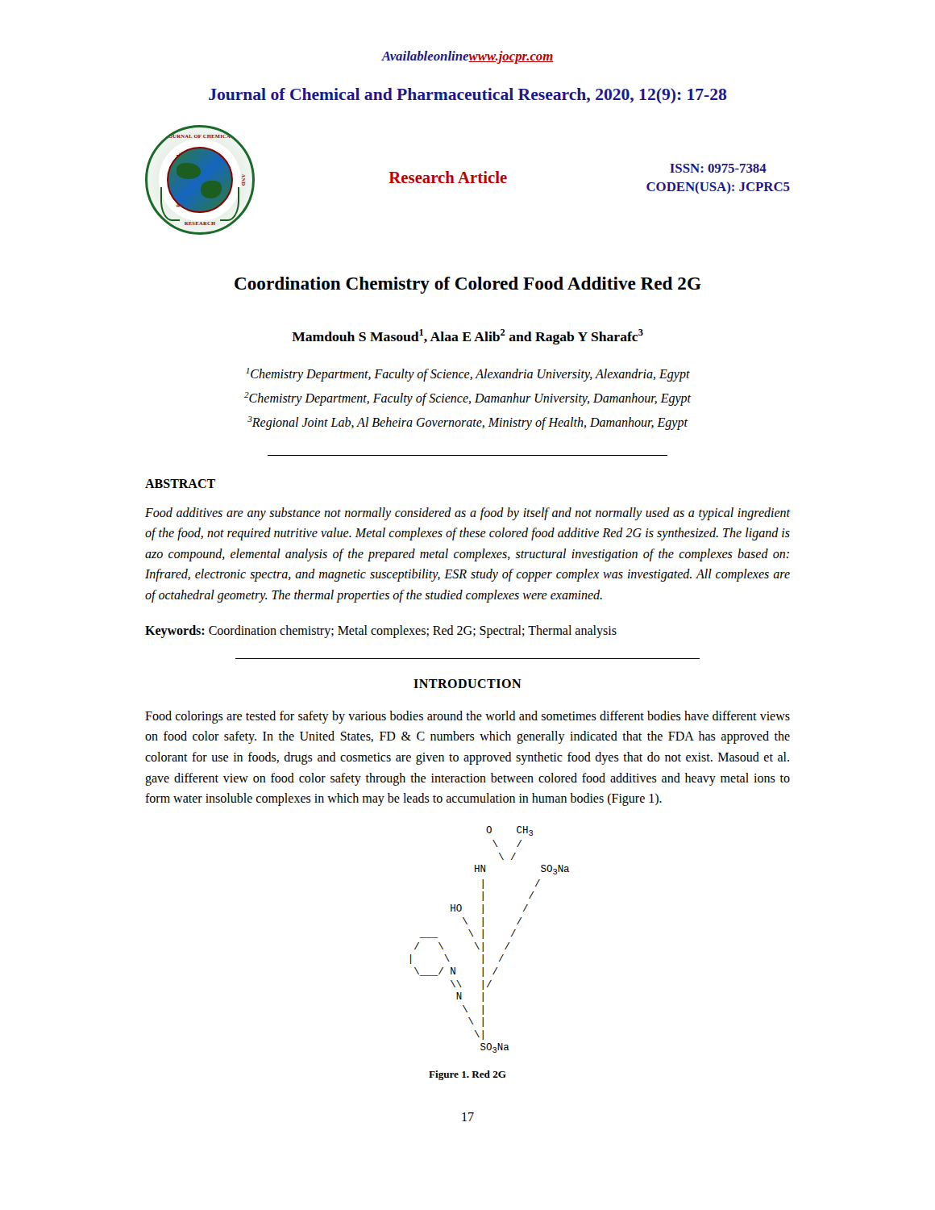Availableonlinewww.jocpr.com
Journal of Chemical and Pharmaceutical Research, 2020, 12(9): 17-28
JOURNAL OF CHEMICAL RESEARCH PHARMACEUTICAL AND
Research Article
ISSN: 0975-7384
CODEN(USA): JCPRC5
Coordination Chemistry of Colored Food Additive Red 2G
Mamdouh S Masoud1, Alaa E Alib2 and Ragab Y Sharafc3
1Chemistry Department, Faculty of Science, Alexandria University, Alexandria, Egypt
2Chemistry Department, Faculty of Science, Damanhur University, Damanhour, Egypt
3Regional Joint Lab, Al Beheira Governorate, Ministry of Health, Damanhour, Egypt
ABSTRACT
Food additives are any substance not normally considered as a food by itself and not normally used as a typical ingredient of the food, not required nutritive value. Metal complexes of these colored food additive Red 2G is synthesized. The ligand is azo compound, elemental analysis of the prepared metal complexes, structural investigation of the complexes based on: Infrared, electronic spectra, and magnetic susceptibility, ESR study of copper complex was investigated. All complexes are of octahedral geometry. The thermal properties of the studied complexes were examined.
Keywords: Coordination chemistry; Metal complexes; Red 2G; Spectral; Thermal analysis
INTRODUCTION
Food colorings are tested for safety by various bodies around the world and sometimes different bodies have different views on food color safety. In the United States, FD & C numbers which generally indicated that the FDA has approved the colorant for use in foods, drugs and cosmetics are given to approved synthetic food dyes that do not exist. Masoud et al. gave different view on food color safety through the interaction between colored food additives and heavy metal ions to form water insoluble complexes in which may be leads to accumulation in human bodies (Figure 1).
O CH3 \ / \ / HN SO3Na | / | / HO | / \ | / ___ \ | / / \ \| / | \ | / \___/ N | / \\ |/ N | \ | \ | \| SO3Na
Figure 1. Red 2G
17